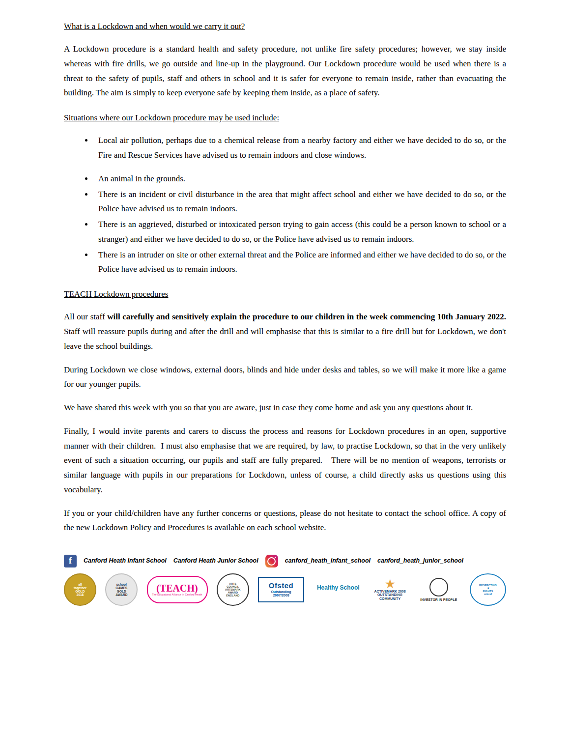What is a Lockdown and when would we carry it out?
A Lockdown procedure is a standard health and safety procedure, not unlike fire safety procedures; however, we stay inside whereas with fire drills, we go outside and line-up in the playground. Our Lockdown procedure would be used when there is a threat to the safety of pupils, staff and others in school and it is safer for everyone to remain inside, rather than evacuating the building. The aim is simply to keep everyone safe by keeping them inside, as a place of safety.
Situations where our Lockdown procedure may be used include:
Local air pollution, perhaps due to a chemical release from a nearby factory and either we have decided to do so, or the Fire and Rescue Services have advised us to remain indoors and close windows.
An animal in the grounds.
There is an incident or civil disturbance in the area that might affect school and either we have decided to do so, or the Police have advised us to remain indoors.
There is an aggrieved, disturbed or intoxicated person trying to gain access (this could be a person known to school or a stranger) and either we have decided to do so, or the Police have advised us to remain indoors.
There is an intruder on site or other external threat and the Police are informed and either we have decided to do so, or the Police have advised us to remain indoors.
TEACH Lockdown procedures
All our staff will carefully and sensitively explain the procedure to our children in the week commencing 10th January 2022. Staff will reassure pupils during and after the drill and will emphasise that this is similar to a fire drill but for Lockdown, we don't leave the school buildings.
During Lockdown we close windows, external doors, blinds and hide under desks and tables, so we will make it more like a game for our younger pupils.
We have shared this week with you so that you are aware, just in case they come home and ask you any questions about it.
Finally, I would invite parents and carers to discuss the process and reasons for Lockdown procedures in an open, supportive manner with their children. I must also emphasise that we are required, by law, to practise Lockdown, so that in the very unlikely event of such a situation occurring, our pupils and staff are fully prepared. There will be no mention of weapons, terrorists or similar language with pupils in our preparations for Lockdown, unless of course, a child directly asks us questions using this vocabulary.
If you or your child/children have any further concerns or questions, please do not hesitate to contact the school office. A copy of the new Lockdown Policy and Procedures is available on each school website.
f Canford Heath Infant School Canford Heath Junior School canford_heath_infant_school canford_heath_junior_school
all together GOLD 2018
school GAMES GOLD AWARD
(TEACH) The Educational Alliance in Canford Heath
ARTS COUNCIL ARTSMARK AWARD ENGLAND
Ofsted Outstanding 2007/2008
Healthy School
★ ACTIVEMARK 2008 OUTSTANDING COMMUNITY
INVESTOR IN PEOPLE
RESPECTING ★ RIGHTS unicef